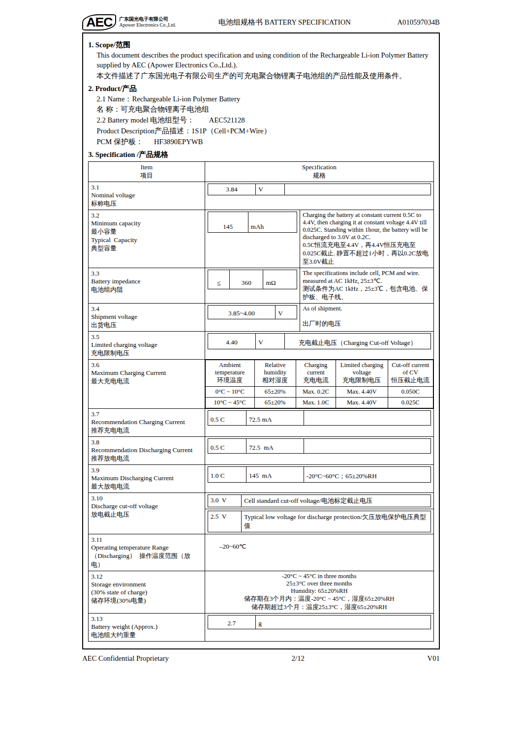AEC 广东国光电子有限公司
Apower Electronics Co.,Ltd.
电池组规格书 BATTERY SPECIFICATION
A010597034B
1. Scope/范围
This document describes the product specification and using condition of the Rechargeable Li-ion Polymer Battery supplied by AEC (Apower Electronics Co.,Ltd.).
本文件描述了广东国光电子有限公司生产的可充电聚合物锂离子电池组的产品性能及使用条件。
2. Product/产品
2.1 Name：Rechargeable Li-ion Polymer Battery
名 称：可充电聚合物锂离子电池组
2.2 Battery model 电池组型号： AEC521128
Product Description产品描述：1S1P（Cell+PCM+Wire）
PCM 保护板： HF3890EPYWB
3. Specification /产品规格
| Item 项目 | Specification 规格 |
| --- | --- |
| 3.1 Nominal voltage 标称电压 | / 3.84 / V / / |
| 3.2 Minimum capacity 最小容量 Typical Capacity 典型容量 | / 145 / mAh / | Charging the battery at constant current 0.5C to 4.4V, then charging it at constant voltage 4.4V till 0.025C. Standing within 1hour, the battery will be discharged to 3.0V at 0.2C. 0.5C恒流充电至4.4V，再4.4V恒压充电至0.025C截止. 静置不超过1小时，再以0.2C放电至3.0V截止 |
| 3.3 Battery impedance 电池组内阻 | / ≤ / 360 / mΩ / | The specifications include cell, PCM and wire. measured at AC 1kHz, 25±3℃. 测试条件为AC 1kHz，25±3℃，包含电池、保护板、电子线。 |
| 3.4 Shipment voltage 出货电压 | / 3.85~4.00 / V / | As of shipment. 出厂时的电压 |
| 3.5 Limited charging voltage 充电限制电压 | / 4.40 / V / 充电截止电压（Charging Cut-off Voltage） / |
| 3.6 Maximum Charging Current 最大充电电流 | / Ambient temperature 环境温度 / Relative humidity 相对湿度 / Charging current 充电电流 / Limited charging voltage 充电限制电压 / Cut-off current of CV 恒压截止电流 / / --- / --- / --- / --- / --- / / 0°C ~ 10°C / 65±20% / Max. 0.2C / Max. 4.40V / 0.050C / / 10°C ~ 45°C / 65±20% / Max. 1.0C / Max. 4.40V / 0.025C / |
| 3.7 Recommendation Charging Current 推荐充电电流 | / 0.5 C / 72.5 mA / / |
| 3.8 Recommendation Discharging Current 推荐放电电流 | / 0.5 C / 72.5 mA / / |
| 3.9 Maximum Discharging Current 最大放电电流 | / 1.0 C / 145 mA / -20°C~60°C；65±20%RH / |
| 3.10 Discharge cut-off voltage 放电截止电压 | / 3.0 V / Cell standard cut-off voltage/电池标定截止电压 / |
| / 2.5 V / Typical low voltage for discharge protection/欠压放电保护电压典型值 / |
| 3.11 Operating temperature Range （Discharging） 操作温度范围（放电） | –20~60℃ |
| 3.12 Storage environment (30% state of charge) 储存环境(30%电量) | -20°C ~ 45°C in three months 25±3°C over three months Humidity: 65±20%RH 储存期在3个月内：温度-20°C ~ 45°C，湿度65±20%RH 储存期超过3个月：温度25±3°C，湿度65±20%RH |
| 3.13 Battery weight (Approx.) 电池组大约重量 | / 2.7 / g / |
AEC Confidential Proprietary
2/12
V01